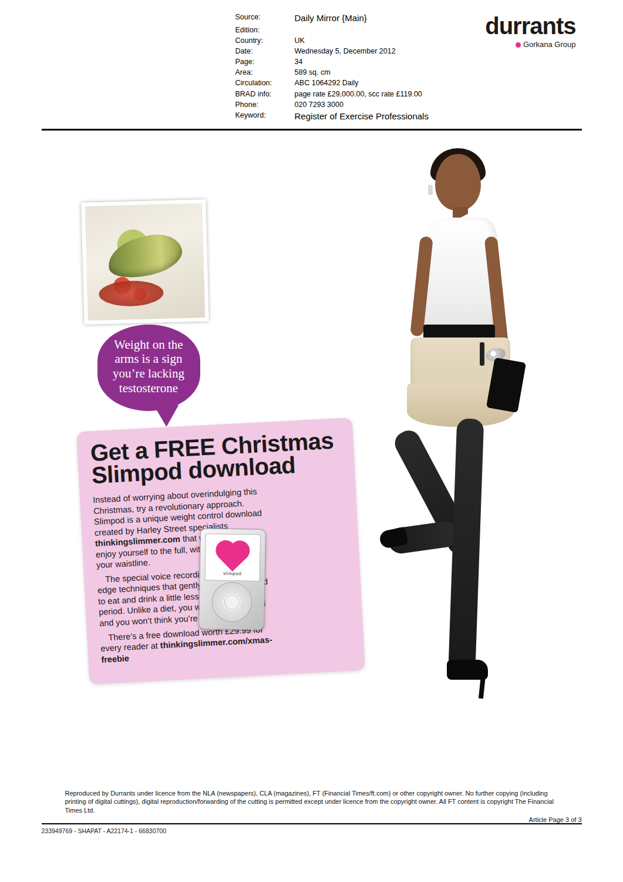| Source: | Daily Mirror {Main} |
| Edition: | |
| Country: | UK |
| Date: | Wednesday 5, December 2012 |
| Page: | 34 |
| Area: | 589 sq. cm |
| Circulation: | ABC 1064292 Daily |
| BRAD info: | page rate £29,000.00, scc rate £119.00 |
| Phone: | 020 7293 3000 |
| Keyword: | Register of Exercise Professionals |
durrants
Gorkana Group
Weight on the arms is a sign you’re lacking testosterone
Get a FREE Christmas Slimpod download
slimpod
Instead of worrying about overindulging this Christmas, try a revolutionary approach. Slimpod is a unique weight control download created by Harley Street specialists thinkingslimmer.com that will enable you to enjoy yourself to the full, without damaging your waistline.
The special voice recording uses cutting edge techniques that gently retune your mind to eat and drink a little less over the festive period. Unlike a diet, you won’t feel deprived and you won’t think you’re missing out.
There’s a free download worth £29.99 for every reader at thinkingslimmer.com/xmas-freebie
Reproduced by Durrants under licence from the NLA (newspapers), CLA (magazines), FT (Financial Times/ft.com) or other copyright owner. No further copying (including printing of digital cuttings), digital reproduction/forwarding of the cutting is permitted except under licence from the copyright owner. All FT content is copyright The Financial Times Ltd.
Article Page 3 of 3
233949769 - SHAPAT - A22174-1 - 66830700